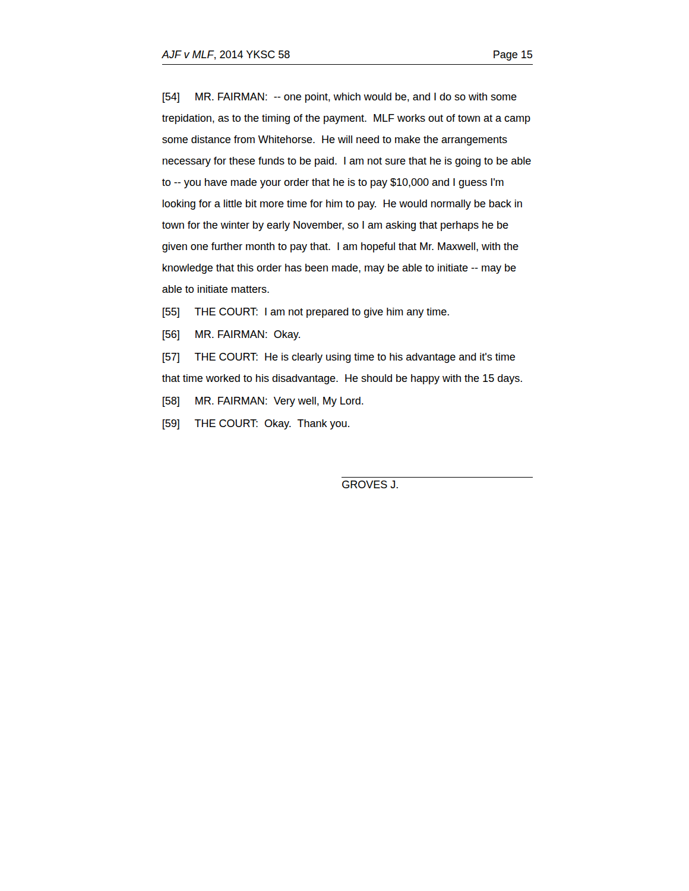AJF v MLF, 2014 YKSC 58
Page 15
[54] MR. FAIRMAN: -- one point, which would be, and I do so with some trepidation, as to the timing of the payment. MLF works out of town at a camp some distance from Whitehorse. He will need to make the arrangements necessary for these funds to be paid. I am not sure that he is going to be able to -- you have made your order that he is to pay $10,000 and I guess I'm looking for a little bit more time for him to pay. He would normally be back in town for the winter by early November, so I am asking that perhaps he be given one further month to pay that. I am hopeful that Mr. Maxwell, with the knowledge that this order has been made, may be able to initiate -- may be able to initiate matters.
[55] THE COURT: I am not prepared to give him any time.
[56] MR. FAIRMAN: Okay.
[57] THE COURT: He is clearly using time to his advantage and it's time that time worked to his disadvantage. He should be happy with the 15 days.
[58] MR. FAIRMAN: Very well, My Lord.
[59] THE COURT: Okay. Thank you.
GROVES J.